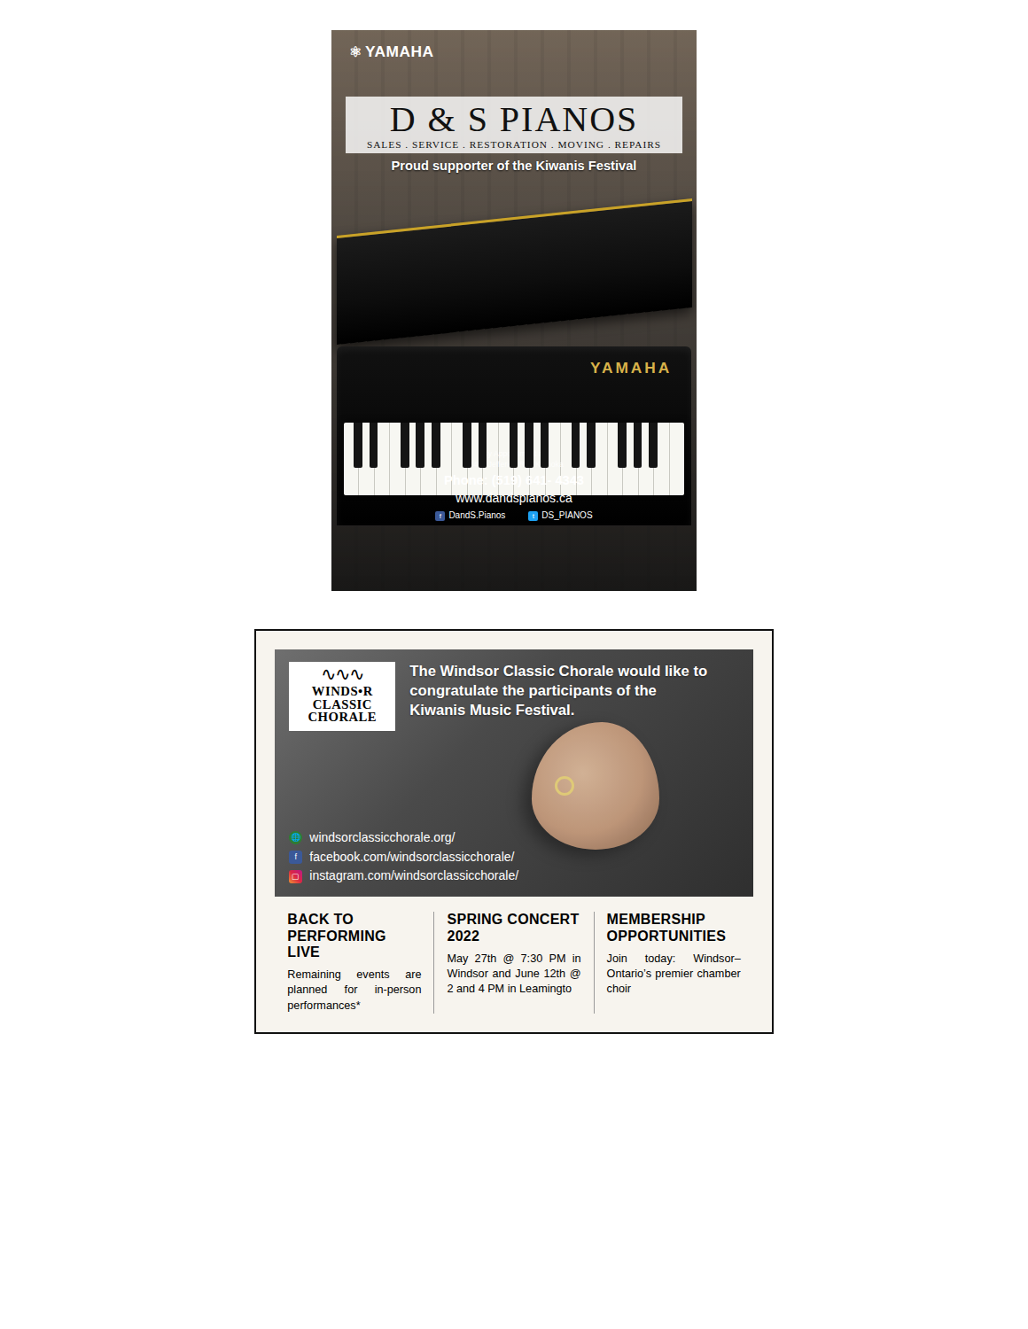⚛YAMAHA
D & S PIANOS
SALES . SERVICE . RESTORATION . MOVING . REPAIRS
Proud supporter of the Kiwanis Festival
YAMAHA
By Appointment at
22499 Jefferies Rd., Komoka
Phone: (519) 641- 4343
www.dandspianos.ca
f DandS.Pianos t DS_PIANOS
∿∿∿
WINDS•R
CLASSIC
CHОRALE
The Windsor Classic Chorale would like to congratulate the participants of the Kiwanis Music Festival.
🌐windsorclassicchorale.org/
ffacebook.com/windsorclassicchorale/
▢instagram.com/windsorclassicchorale/
BACK TO
PERFORMING LIVE
Remaining events are planned for in-person performances*
SPRING CONCERT
2022
May 27th @ 7:30 PM in Windsor and June 12th @ 2 and 4 PM in Leamingto
MEMBERSHIP
OPPORTUNITIES
Join today: Windsor–Ontario’s premier chamber choir